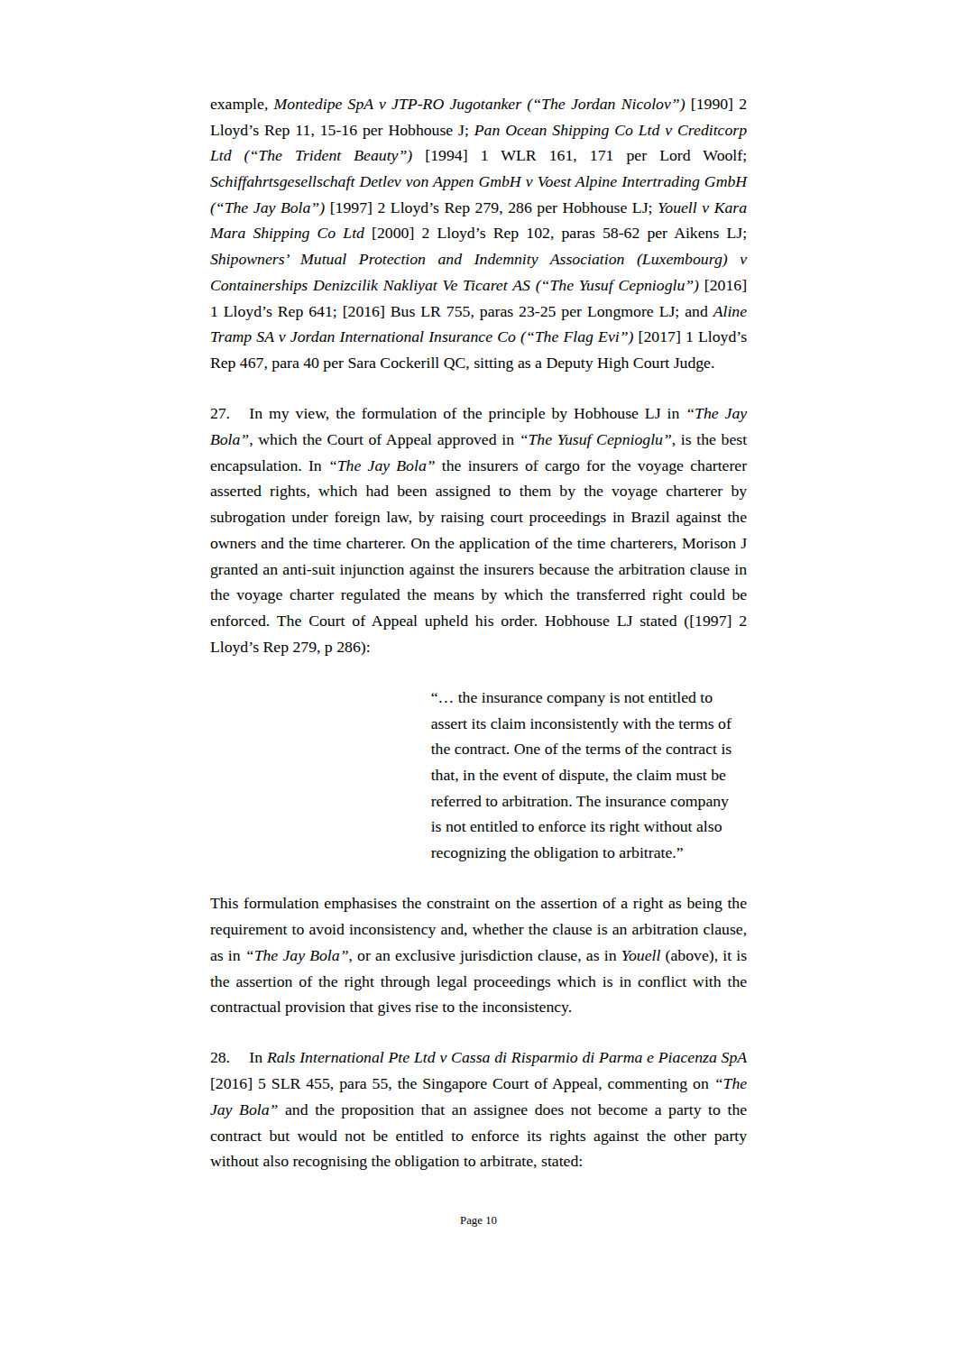example, Montedipe SpA v JTP-RO Jugotanker (“The Jordan Nicolov”) [1990] 2 Lloyd’s Rep 11, 15-16 per Hobhouse J; Pan Ocean Shipping Co Ltd v Creditcorp Ltd (“The Trident Beauty”) [1994] 1 WLR 161, 171 per Lord Woolf; Schiffahrtsgesellschaft Detlev von Appen GmbH v Voest Alpine Intertrading GmbH (“The Jay Bola”) [1997] 2 Lloyd’s Rep 279, 286 per Hobhouse LJ; Youell v Kara Mara Shipping Co Ltd [2000] 2 Lloyd’s Rep 102, paras 58-62 per Aikens LJ; Shipowners’ Mutual Protection and Indemnity Association (Luxembourg) v Containerships Denizcilik Nakliyat Ve Ticaret AS (“The Yusuf Cepnioglu”) [2016] 1 Lloyd’s Rep 641; [2016] Bus LR 755, paras 23-25 per Longmore LJ; and Aline Tramp SA v Jordan International Insurance Co (“The Flag Evi”) [2017] 1 Lloyd’s Rep 467, para 40 per Sara Cockerill QC, sitting as a Deputy High Court Judge.
27. In my view, the formulation of the principle by Hobhouse LJ in “The Jay Bola”, which the Court of Appeal approved in “The Yusuf Cepnioglu”, is the best encapsulation. In “The Jay Bola” the insurers of cargo for the voyage charterer asserted rights, which had been assigned to them by the voyage charterer by subrogation under foreign law, by raising court proceedings in Brazil against the owners and the time charterer. On the application of the time charterers, Morison J granted an anti-suit injunction against the insurers because the arbitration clause in the voyage charter regulated the means by which the transferred right could be enforced. The Court of Appeal upheld his order. Hobhouse LJ stated ([1997] 2 Lloyd’s Rep 279, p 286):
“… the insurance company is not entitled to assert its claim inconsistently with the terms of the contract. One of the terms of the contract is that, in the event of dispute, the claim must be referred to arbitration. The insurance company is not entitled to enforce its right without also recognizing the obligation to arbitrate.”
This formulation emphasises the constraint on the assertion of a right as being the requirement to avoid inconsistency and, whether the clause is an arbitration clause, as in “The Jay Bola”, or an exclusive jurisdiction clause, as in Youell (above), it is the assertion of the right through legal proceedings which is in conflict with the contractual provision that gives rise to the inconsistency.
28. In Rals International Pte Ltd v Cassa di Risparmio di Parma e Piacenza SpA [2016] 5 SLR 455, para 55, the Singapore Court of Appeal, commenting on “The Jay Bola” and the proposition that an assignee does not become a party to the contract but would not be entitled to enforce its rights against the other party without also recognising the obligation to arbitrate, stated:
Page 10